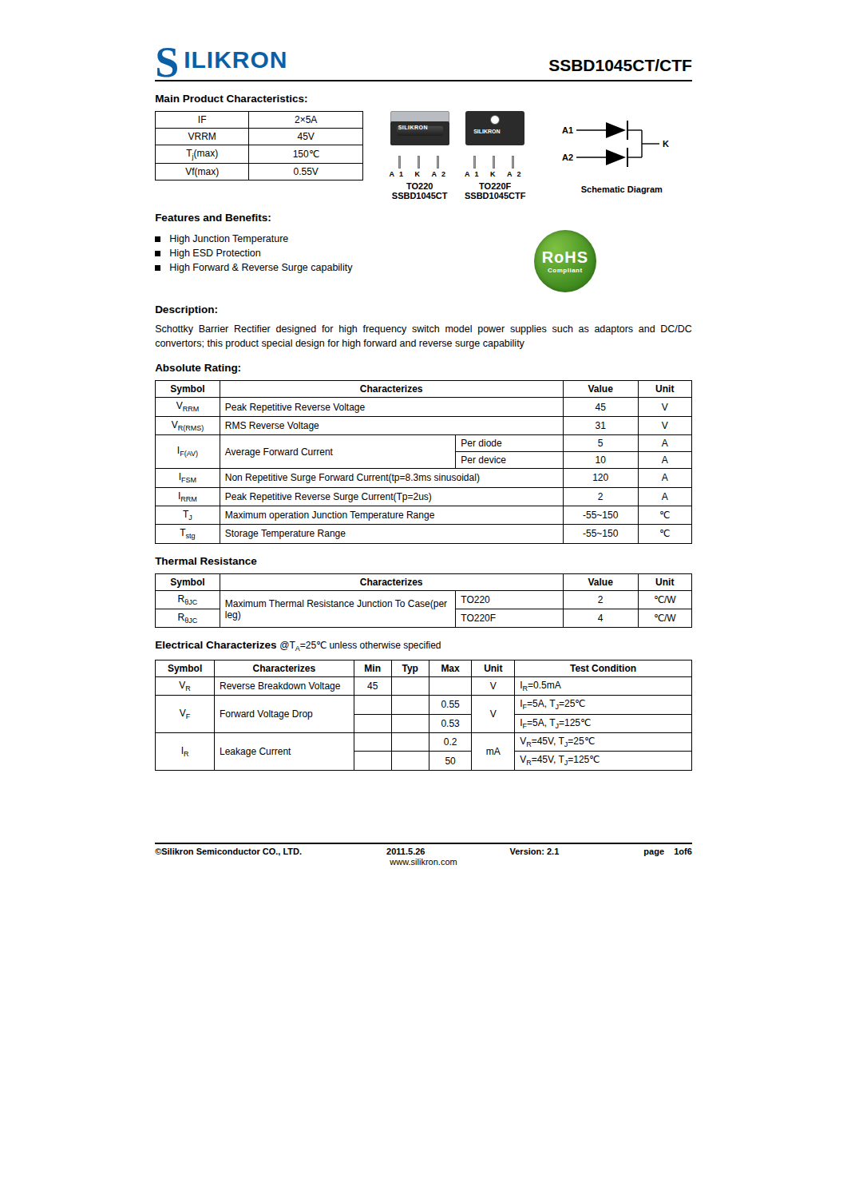S
ILIKRON
SSBD1045CT/CTF
Main Product Characteristics:
| IF | 2×5A |
| VRRM | 45V |
| T j (max) | 150℃ |
| Vf(max) | 0.55V |
SILIKRON
A1 K A2
TO220
SSBD1045CT
SILIKRON
A1 K A2
TO220F
SSBD1045CTF
A1 A2 K
Schematic Diagram
Features and Benefits:
High Junction Temperature
High ESD Protection
High Forward & Reverse Surge capability
RoHS
Compliant
Description:
Schottky Barrier Rectifier designed for high frequency switch model power supplies such as adaptors and DC/DC convertors; this product special design for high forward and reverse surge capability
Absolute Rating:
| Symbol | Characterizes | Value | Unit |
| --- | --- | --- | --- |
| V RRM | Peak Repetitive Reverse Voltage | 45 | V |
| V R(RMS) | RMS Reverse Voltage | 31 | V |
| I F(AV) | Average Forward Current | Per diode | 5 | A |
| Per device | 10 | A |
| I FSM | Non Repetitive Surge Forward Current(tp=8.3ms sinusoidal) | 120 | A |
| I RRM | Peak Repetitive Reverse Surge Current(Tp=2us) | 2 | A |
| T J | Maximum operation Junction Temperature Range | -55~150 | ℃ |
| T stg | Storage Temperature Range | -55~150 | ℃ |
Thermal Resistance
| Symbol | Characterizes | Value | Unit |
| --- | --- | --- | --- |
| R θJC | Maximum Thermal Resistance Junction To Case(per leg) | TO220 | 2 | ℃/W |
| R θJC | TO220F | 4 | ℃/W |
Electrical Characterizes @TA=25℃ unless otherwise specified
| Symbol | Characterizes | Min | Typ | Max | Unit | Test Condition |
| --- | --- | --- | --- | --- | --- | --- |
| V R | Reverse Breakdown Voltage | 45 | | | V | I R =0.5mA |
| V F | Forward Voltage Drop | | | 0.55 | V | I F =5A, T J =25℃ |
| | | 0.53 | I F =5A, T J =125℃ |
| I R | Leakage Current | | | 0.2 | mA | V R =45V, T J =25℃ |
| | | 50 | V R =45V, T J =125℃ |
©Silikron Semiconductor CO., LTD. 2011.5.26 Version: 2.1 page 1of6
www.silikron.com